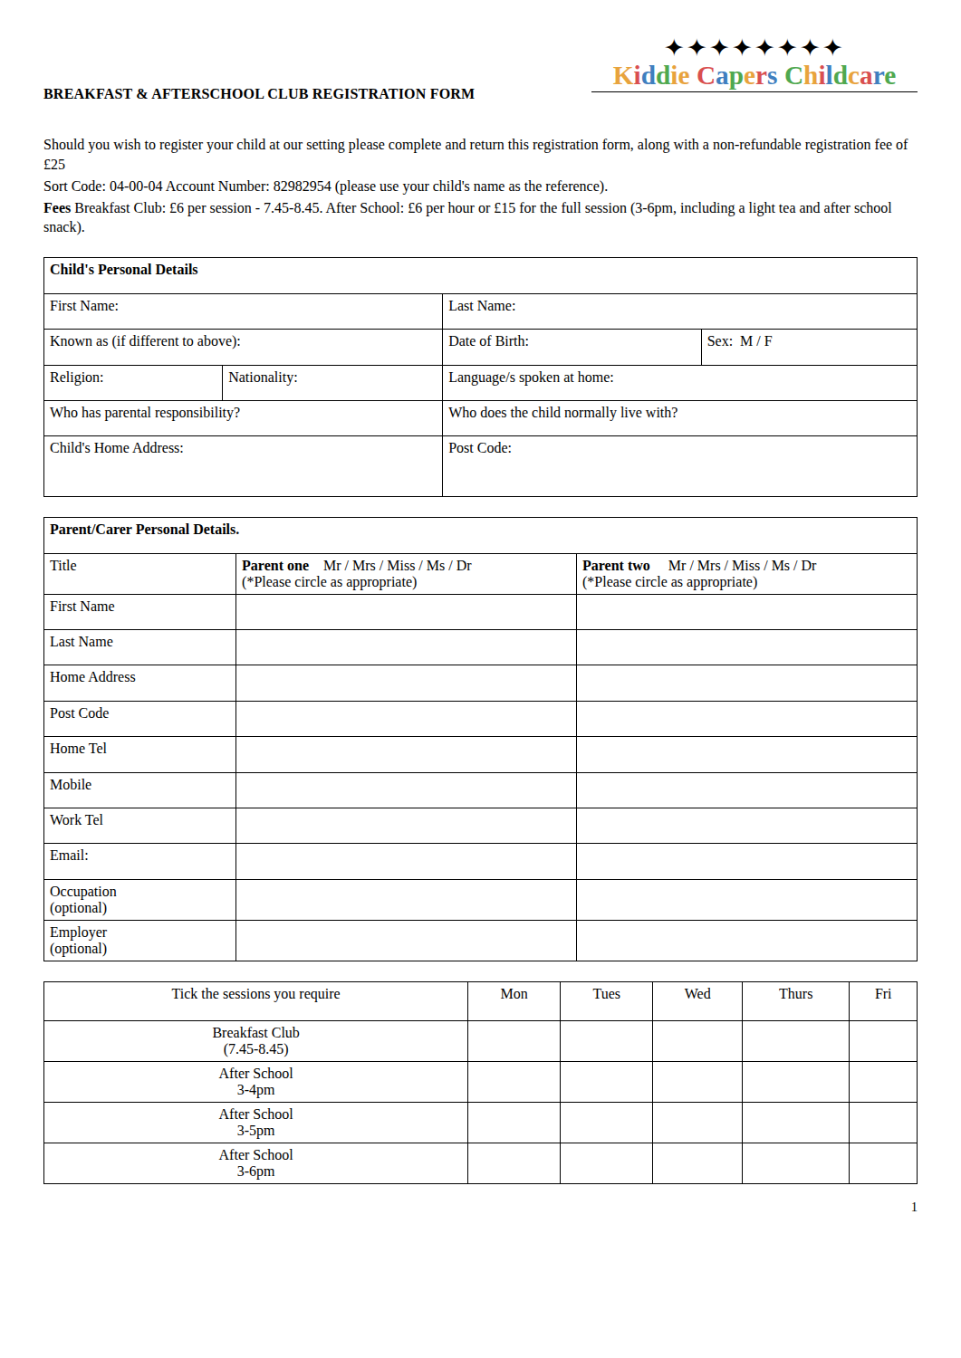✦✦✦✦✦✦✦✦
Kiddie Capers Childcare
BREAKFAST & AFTERSCHOOL CLUB REGISTRATION FORM
Should you wish to register your child at our setting please complete and return this registration form, along with a non-refundable registration fee of £25
Sort Code: 04-00-04 Account Number: 82982954 (please use your child's name as the reference).
Fees Breakfast Club: £6 per session - 7.45-8.45. After School: £6 per hour or £15 for the full session (3-6pm, including a light tea and after school snack).
| Child's Personal Details |
| First Name: | Last Name: |
| Known as (if different to above): | Date of Birth: | Sex: M / F |
| Religion: | Nationality: | Language/s spoken at home: |
| Who has parental responsibility? | Who does the child normally live with? |
| Child's Home Address: | Post Code: |
| Parent/Carer Personal Details. |
| Title | Parent one Mr / Mrs / Miss / Ms / Dr (*Please circle as appropriate) | Parent two Mr / Mrs / Miss / Ms / Dr (*Please circle as appropriate) |
| First Name | | |
| Last Name | | |
| Home Address | | |
| Post Code | | |
| Home Tel | | |
| Mobile | | |
| Work Tel | | |
| Email: | | |
| Occupation (optional) | | |
| Employer (optional) | | |
| Tick the sessions you require | Mon | Tues | Wed | Thurs | Fri |
| Breakfast Club (7.45-8.45) | | | | | |
| After School 3-4pm | | | | | |
| After School 3-5pm | | | | | |
| After School 3-6pm | | | | | |
1